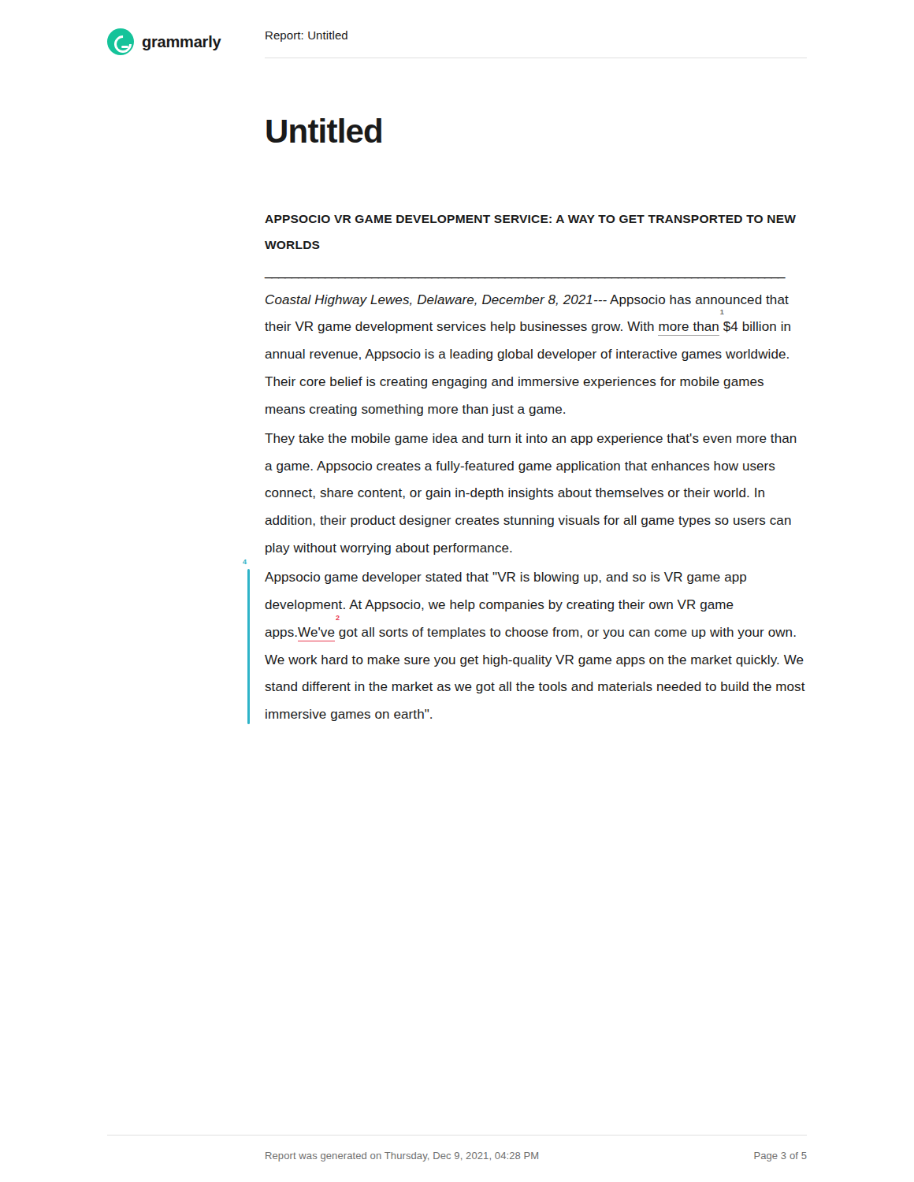grammarly
Report: Untitled
Untitled
Appsocio VR Game Development Service: A Way to Get Transported to New Worlds
______________________________________________________________________________
Coastal Highway Lewes, Delaware, December 8, 2021--- Appsocio has announced that their VR game development services help businesses grow. With more than1 $4 billion in annual revenue, Appsocio is a leading global developer of interactive games worldwide. Their core belief is creating engaging and immersive experiences for mobile games means creating something more than just a game.
They take the mobile game idea and turn it into an app experience that's even more than a game. Appsocio creates a fully-featured game application that enhances how users connect, share content, or gain in-depth insights about themselves or their world. In addition, their product designer creates stunning visuals for all game types so users can play without worrying about performance.
4 Appsocio game developer stated that "VR is blowing up, and so is VR game app development. At Appsocio, we help companies by creating their own VR game apps.We've2 got all sorts of templates to choose from, or you can come up with your own. We work hard to make sure you get high-quality VR game apps on the market quickly. We stand different in the market as we got all the tools and materials needed to build the most immersive games on earth".
Report was generated on Thursday, Dec 9, 2021, 04:28 PM Page 3 of 5